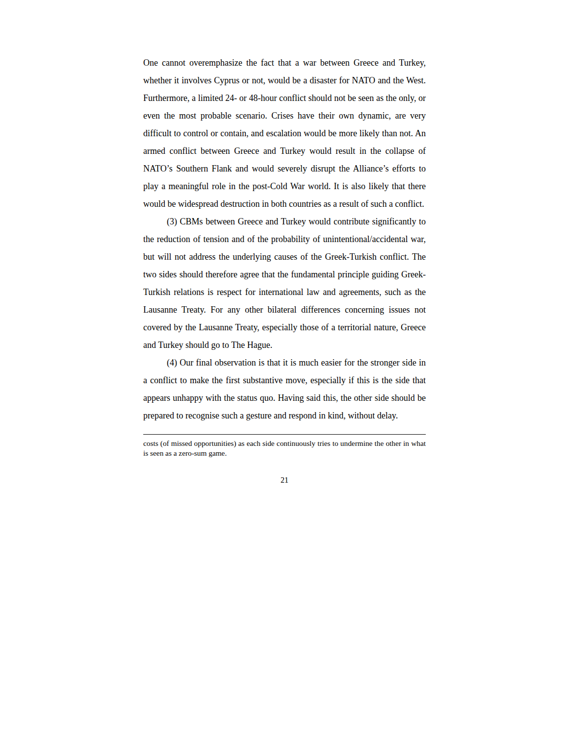One cannot overemphasize the fact that a war between Greece and Turkey, whether it involves Cyprus or not, would be a disaster for NATO and the West. Furthermore, a limited 24- or 48-hour conflict should not be seen as the only, or even the most probable scenario. Crises have their own dynamic, are very difficult to control or contain, and escalation would be more likely than not. An armed conflict between Greece and Turkey would result in the collapse of NATO’s Southern Flank and would severely disrupt the Alliance’s efforts to play a meaningful role in the post-Cold War world. It is also likely that there would be widespread destruction in both countries as a result of such a conflict.
(3) CBMs between Greece and Turkey would contribute significantly to the reduction of tension and of the probability of unintentional/accidental war, but will not address the underlying causes of the Greek-Turkish conflict. The two sides should therefore agree that the fundamental principle guiding Greek-Turkish relations is respect for international law and agreements, such as the Lausanne Treaty. For any other bilateral differences concerning issues not covered by the Lausanne Treaty, especially those of a territorial nature, Greece and Turkey should go to The Hague.
(4) Our final observation is that it is much easier for the stronger side in a conflict to make the first substantive move, especially if this is the side that appears unhappy with the status quo. Having said this, the other side should be prepared to recognise such a gesture and respond in kind, without delay.
costs (of missed opportunities) as each side continuously tries to undermine the other in what is seen as a zero-sum game.
21